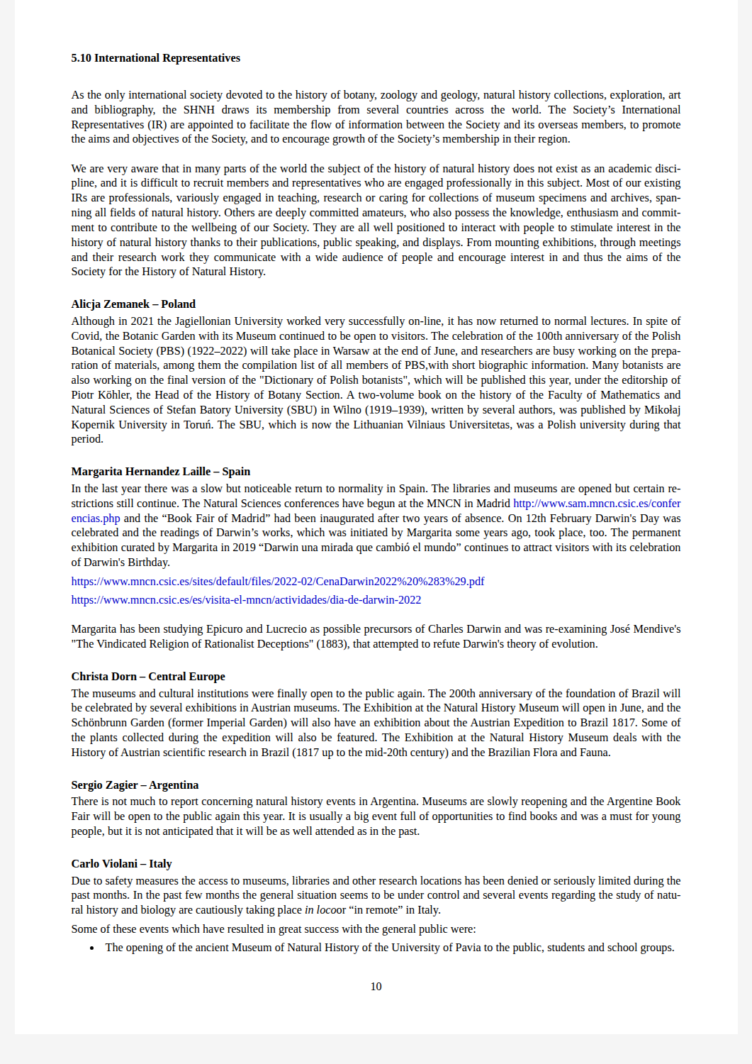5.10 International Representatives
As the only international society devoted to the history of botany, zoology and geology, natural history collections, exploration, art and bibliography, the SHNH draws its membership from several countries across the world. The Society’s International Representatives (IR) are appointed to facilitate the flow of information between the Society and its overseas members, to promote the aims and objectives of the Society, and to encourage growth of the Society’s membership in their region.
We are very aware that in many parts of the world the subject of the history of natural history does not exist as an academic discipline, and it is difficult to recruit members and representatives who are engaged professionally in this subject. Most of our existing IRs are professionals, variously engaged in teaching, research or caring for collections of museum specimens and archives, spanning all fields of natural history. Others are deeply committed amateurs, who also possess the knowledge, enthusiasm and commitment to contribute to the wellbeing of our Society. They are all well positioned to interact with people to stimulate interest in the history of natural history thanks to their publications, public speaking, and displays. From mounting exhibitions, through meetings and their research work they communicate with a wide audience of people and encourage interest in and thus the aims of the Society for the History of Natural History.
Alicja Zemanek – Poland
Although in 2021 the Jagiellonian University worked very successfully on-line, it has now returned to normal lectures. In spite of Covid, the Botanic Garden with its Museum continued to be open to visitors. The celebration of the 100th anniversary of the Polish Botanical Society (PBS) (1922–2022) will take place in Warsaw at the end of June, and researchers are busy working on the preparation of materials, among them the compilation list of all members of PBS,with short biographic information. Many botanists are also working on the final version of the "Dictionary of Polish botanists", which will be published this year, under the editorship of Piotr Köhler, the Head of the History of Botany Section. A two-volume book on the history of the Faculty of Mathematics and Natural Sciences of Stefan Batory University (SBU) in Wilno (1919–1939), written by several authors, was published by Mikołaj Kopernik University in Toruń. The SBU, which is now the Lithuanian Vilniaus Universitetas, was a Polish university during that period.
Margarita Hernandez Laille – Spain
In the last year there was a slow but noticeable return to normality in Spain. The libraries and museums are opened but certain restrictions still continue. The Natural Sciences conferences have begun at the MNCN in Madrid http://www.sam.mncn.csic.es/conferencias.php and the “Book Fair of Madrid” had been inaugurated after two years of absence. On 12th February Darwin's Day was celebrated and the readings of Darwin’s works, which was initiated by Margarita some years ago, took place, too. The permanent exhibition curated by Margarita in 2019 “Darwin una mirada que cambió el mundo” continues to attract visitors with its celebration of Darwin's Birthday.
https://www.mncn.csic.es/sites/default/files/2022-02/CenaDarwin2022%20%283%29.pdf
https://www.mncn.csic.es/es/visita-el-mncn/actividades/dia-de-darwin-2022
Margarita has been studying Epicuro and Lucrecio as possible precursors of Charles Darwin and was re-examining José Mendive's "The Vindicated Religion of Rationalist Deceptions" (1883), that attempted to refute Darwin's theory of evolution.
Christa Dorn – Central Europe
The museums and cultural institutions were finally open to the public again. The 200th anniversary of the foundation of Brazil will be celebrated by several exhibitions in Austrian museums. The Exhibition at the Natural History Museum will open in June, and the Schönbrunn Garden (former Imperial Garden) will also have an exhibition about the Austrian Expedition to Brazil 1817. Some of the plants collected during the expedition will also be featured. The Exhibition at the Natural History Museum deals with the History of Austrian scientific research in Brazil (1817 up to the mid-20th century) and the Brazilian Flora and Fauna.
Sergio Zagier – Argentina
There is not much to report concerning natural history events in Argentina. Museums are slowly reopening and the Argentine Book Fair will be open to the public again this year. It is usually a big event full of opportunities to find books and was a must for young people, but it is not anticipated that it will be as well attended as in the past.
Carlo Violani – Italy
Due to safety measures the access to museums, libraries and other research locations has been denied or seriously limited during the past months. In the past few months the general situation seems to be under control and several events regarding the study of natural history and biology are cautiously taking place in locoor “in remote” in Italy.
Some of these events which have resulted in great success with the general public were:
The opening of the ancient Museum of Natural History of the University of Pavia to the public, students and school groups.
10